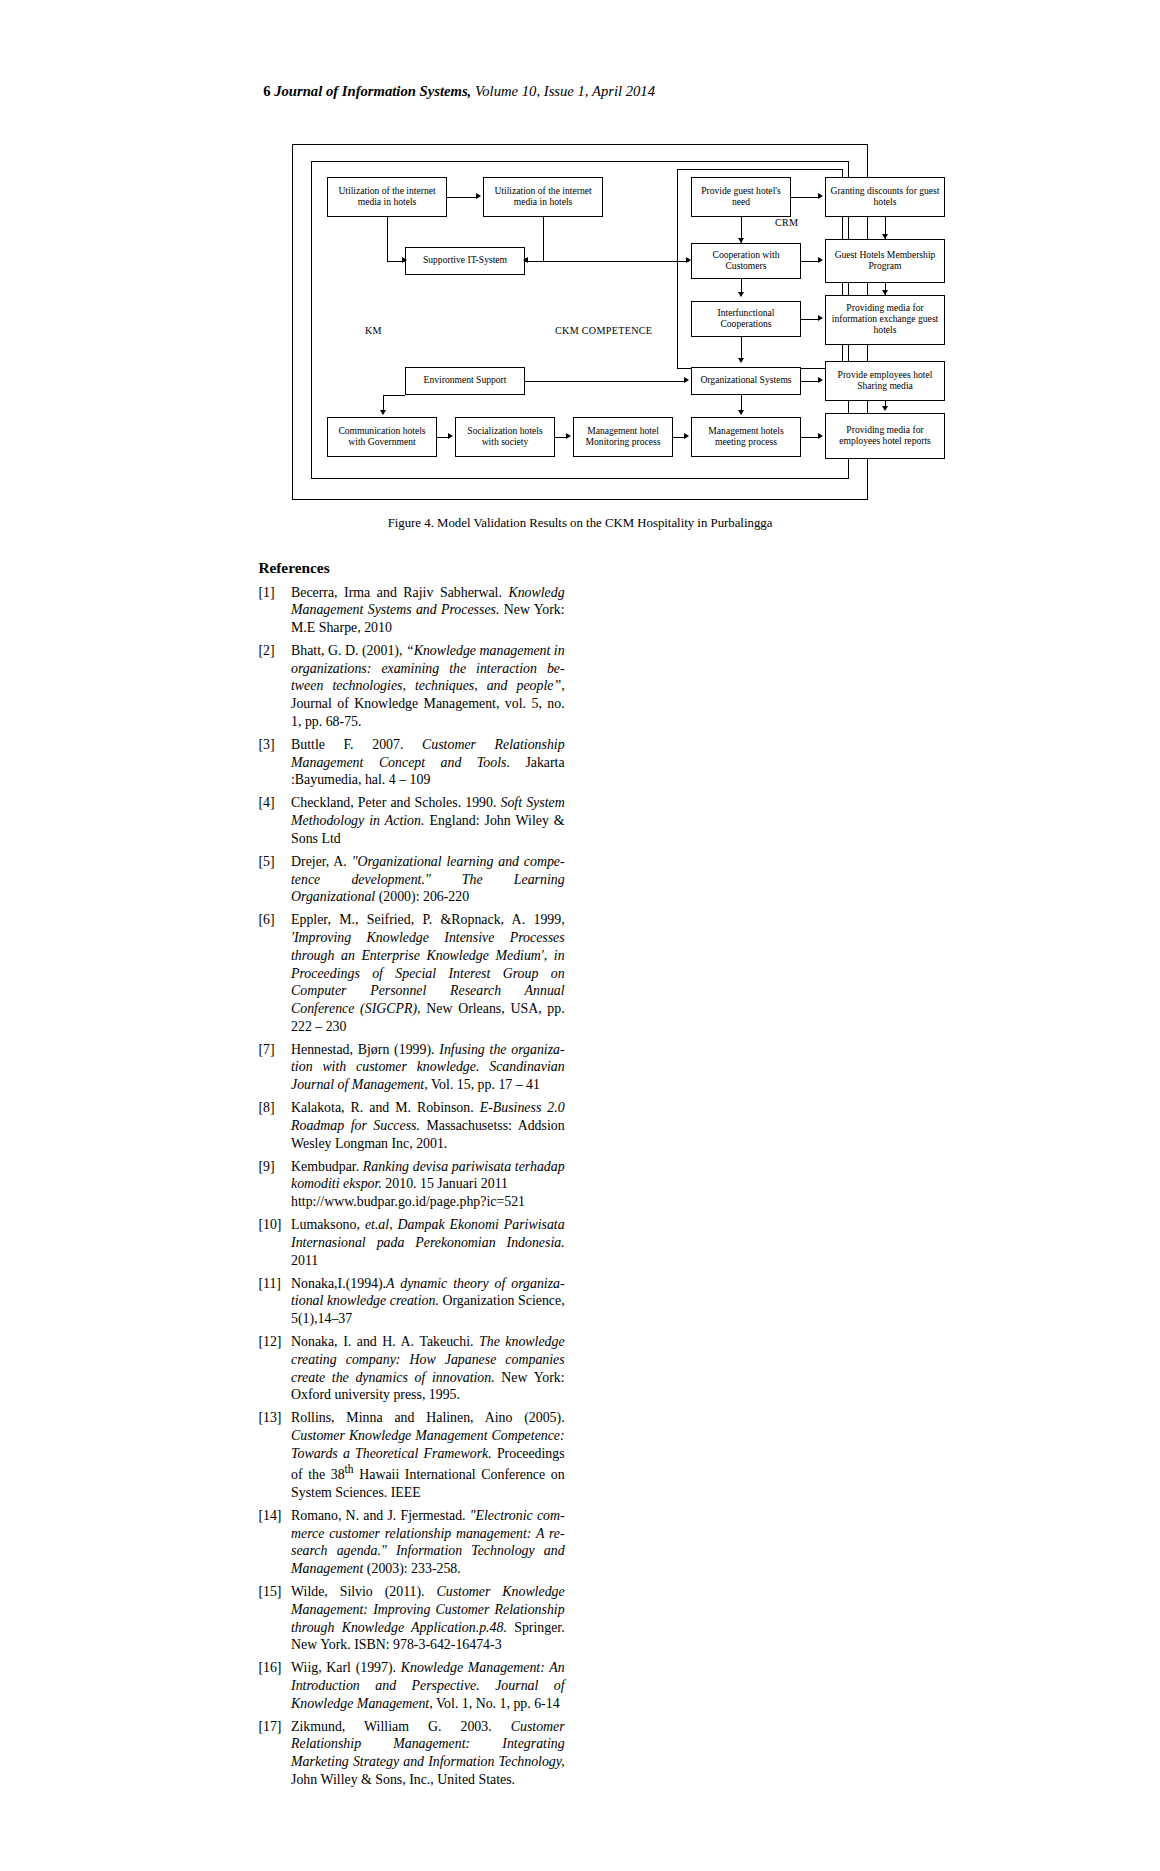6 Journal of Information Systems, Volume 10, Issue 1, April 2014
KM
CKM COMPETENCE
CRM
Utilization of the internet media in hotels
Utilization of the internet media in hotels
Provide guest hotel's need
Granting discounts for guest hotels
Supportive IT-System
Cooperation with Customers
Guest Hotels Membership Program
Interfunctional Cooperations
Providing media for information exchange guest hotels
Environment Support
Organizational Systems
Provide employees hotel Sharing media
Communication hotels with Government
Socialization hotels with society
Management hotel Monitoring process
Management hotels meeting process
Providing media for employees hotel reports
Figure 4. Model Validation Results on the CKM Hospitality in Purbalingga
References
[1] Becerra, Irma and Rajiv Sabherwal. Knowledg Management Systems and Processes. New York: M.E Sharpe, 2010
[2] Bhatt, G. D. (2001), “Knowledge management in organizations: examining the interaction between technologies, techniques, and people”, Journal of Knowledge Management, vol. 5, no. 1, pp. 68-75.
[3] Buttle F. 2007. Customer Relationship Management Concept and Tools. Jakarta :Bayumedia, hal. 4 – 109
[4] Checkland, Peter and Scholes. 1990. Soft System Methodology in Action. England: John Wiley & Sons Ltd
[5] Drejer, A. "Organizational learning and competence development." The Learning Organizational (2000): 206-220
[6] Eppler, M., Seifried, P. &Ropnack, A. 1999, 'Improving Knowledge Intensive Processes through an Enterprise Knowledge Medium', in Proceedings of Special Interest Group on Computer Personnel Research Annual Conference (SIGCPR), New Orleans, USA, pp. 222 – 230
[7] Hennestad, Bjørn (1999). Infusing the organization with customer knowledge. Scandinavian Journal of Management, Vol. 15, pp. 17 – 41
[8] Kalakota, R. and M. Robinson. E-Business 2.0 Roadmap for Success. Massachusetss: Addsion Wesley Longman Inc, 2001.
[9] Kembudpar. Ranking devisa pariwisata terhadap komoditi ekspor. 2010. 15 Januari 2011
http://www.budpar.go.id/page.php?ic=521
[10] Lumaksono, et.al, Dampak Ekonomi Pariwisata Internasional pada Perekonomian Indonesia. 2011
[11] Nonaka,I.(1994).A dynamic theory of organizational knowledge creation. Organization Science, 5(1),14–37
[12] Nonaka, I. and H. A. Takeuchi. The knowledge creating company: How Japanese companies create the dynamics of innovation. New York: Oxford university press, 1995.
[13] Rollins, Minna and Halinen, Aino (2005). Customer Knowledge Management Competence: Towards a Theoretical Framework. Proceedings of the 38th Hawaii International Conference on System Sciences. IEEE
[14] Romano, N. and J. Fjermestad. "Electronic commerce customer relationship management: A research agenda." Information Technology and Management (2003): 233-258.
[15] Wilde, Silvio (2011). Customer Knowledge Management: Improving Customer Relationship through Knowledge Application.p.48. Springer. New York. ISBN: 978-3-642-16474-3
[16] Wiig, Karl (1997). Knowledge Management: An Introduction and Perspective. Journal of Knowledge Management, Vol. 1, No. 1, pp. 6-14
[17] Zikmund, William G. 2003. Customer Relationship Management: Integrating Marketing Strategy and Information Technology, John Willey & Sons, Inc., United States.